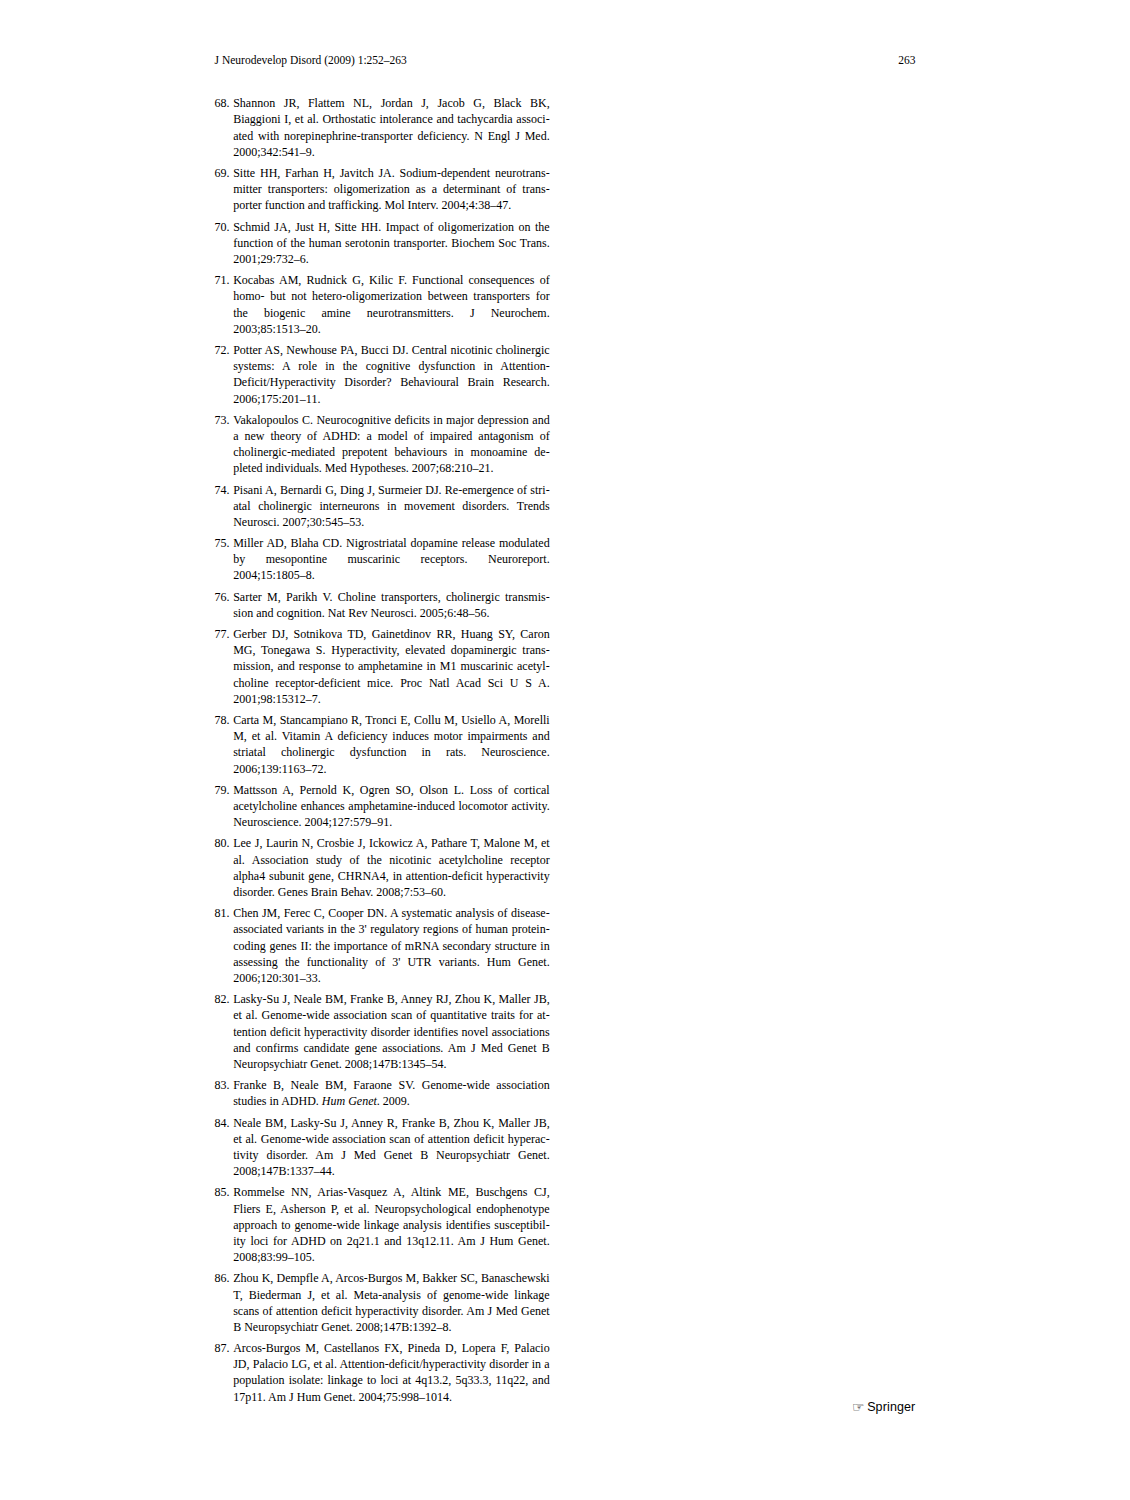J Neurodevelop Disord (2009) 1:252–263 263
68. Shannon JR, Flattem NL, Jordan J, Jacob G, Black BK, Biaggioni I, et al. Orthostatic intolerance and tachycardia associated with norepinephrine-transporter deficiency. N Engl J Med. 2000;342:541–9.
69. Sitte HH, Farhan H, Javitch JA. Sodium-dependent neurotransmitter transporters: oligomerization as a determinant of transporter function and trafficking. Mol Interv. 2004;4:38–47.
70. Schmid JA, Just H, Sitte HH. Impact of oligomerization on the function of the human serotonin transporter. Biochem Soc Trans. 2001;29:732–6.
71. Kocabas AM, Rudnick G, Kilic F. Functional consequences of homo- but not hetero-oligomerization between transporters for the biogenic amine neurotransmitters. J Neurochem. 2003;85:1513–20.
72. Potter AS, Newhouse PA, Bucci DJ. Central nicotinic cholinergic systems: A role in the cognitive dysfunction in Attention-Deficit/Hyperactivity Disorder? Behavioural Brain Research. 2006;175:201–11.
73. Vakalopoulos C. Neurocognitive deficits in major depression and a new theory of ADHD: a model of impaired antagonism of cholinergic-mediated prepotent behaviours in monoamine depleted individuals. Med Hypotheses. 2007;68:210–21.
74. Pisani A, Bernardi G, Ding J, Surmeier DJ. Re-emergence of striatal cholinergic interneurons in movement disorders. Trends Neurosci. 2007;30:545–53.
75. Miller AD, Blaha CD. Nigrostriatal dopamine release modulated by mesopontine muscarinic receptors. Neuroreport. 2004;15:1805–8.
76. Sarter M, Parikh V. Choline transporters, cholinergic transmission and cognition. Nat Rev Neurosci. 2005;6:48–56.
77. Gerber DJ, Sotnikova TD, Gainetdinov RR, Huang SY, Caron MG, Tonegawa S. Hyperactivity, elevated dopaminergic transmission, and response to amphetamine in M1 muscarinic acetylcholine receptor-deficient mice. Proc Natl Acad Sci U S A. 2001;98:15312–7.
78. Carta M, Stancampiano R, Tronci E, Collu M, Usiello A, Morelli M, et al. Vitamin A deficiency induces motor impairments and striatal cholinergic dysfunction in rats. Neuroscience. 2006;139:1163–72.
79. Mattsson A, Pernold K, Ogren SO, Olson L. Loss of cortical acetylcholine enhances amphetamine-induced locomotor activity. Neuroscience. 2004;127:579–91.
80. Lee J, Laurin N, Crosbie J, Ickowicz A, Pathare T, Malone M, et al. Association study of the nicotinic acetylcholine receptor alpha4 subunit gene, CHRNA4, in attention-deficit hyperactivity disorder. Genes Brain Behav. 2008;7:53–60.
81. Chen JM, Ferec C, Cooper DN. A systematic analysis of disease-associated variants in the 3' regulatory regions of human protein-coding genes II: the importance of mRNA secondary structure in assessing the functionality of 3' UTR variants. Hum Genet. 2006;120:301–33.
82. Lasky-Su J, Neale BM, Franke B, Anney RJ, Zhou K, Maller JB, et al. Genome-wide association scan of quantitative traits for attention deficit hyperactivity disorder identifies novel associations and confirms candidate gene associations. Am J Med Genet B Neuropsychiatr Genet. 2008;147B:1345–54.
83. Franke B, Neale BM, Faraone SV. Genome-wide association studies in ADHD. Hum Genet. 2009.
84. Neale BM, Lasky-Su J, Anney R, Franke B, Zhou K, Maller JB, et al. Genome-wide association scan of attention deficit hyperactivity disorder. Am J Med Genet B Neuropsychiatr Genet. 2008;147B:1337–44.
85. Rommelse NN, Arias-Vasquez A, Altink ME, Buschgens CJ, Fliers E, Asherson P, et al. Neuropsychological endophenotype approach to genome-wide linkage analysis identifies susceptibility loci for ADHD on 2q21.1 and 13q12.11. Am J Hum Genet. 2008;83:99–105.
86. Zhou K, Dempfle A, Arcos-Burgos M, Bakker SC, Banaschewski T, Biederman J, et al. Meta-analysis of genome-wide linkage scans of attention deficit hyperactivity disorder. Am J Med Genet B Neuropsychiatr Genet. 2008;147B:1392–8.
87. Arcos-Burgos M, Castellanos FX, Pineda D, Lopera F, Palacio JD, Palacio LG, et al. Attention-deficit/hyperactivity disorder in a population isolate: linkage to loci at 4q13.2, 5q33.3, 11q22, and 17p11. Am J Hum Genet. 2004;75:998–1014.
☞Springer